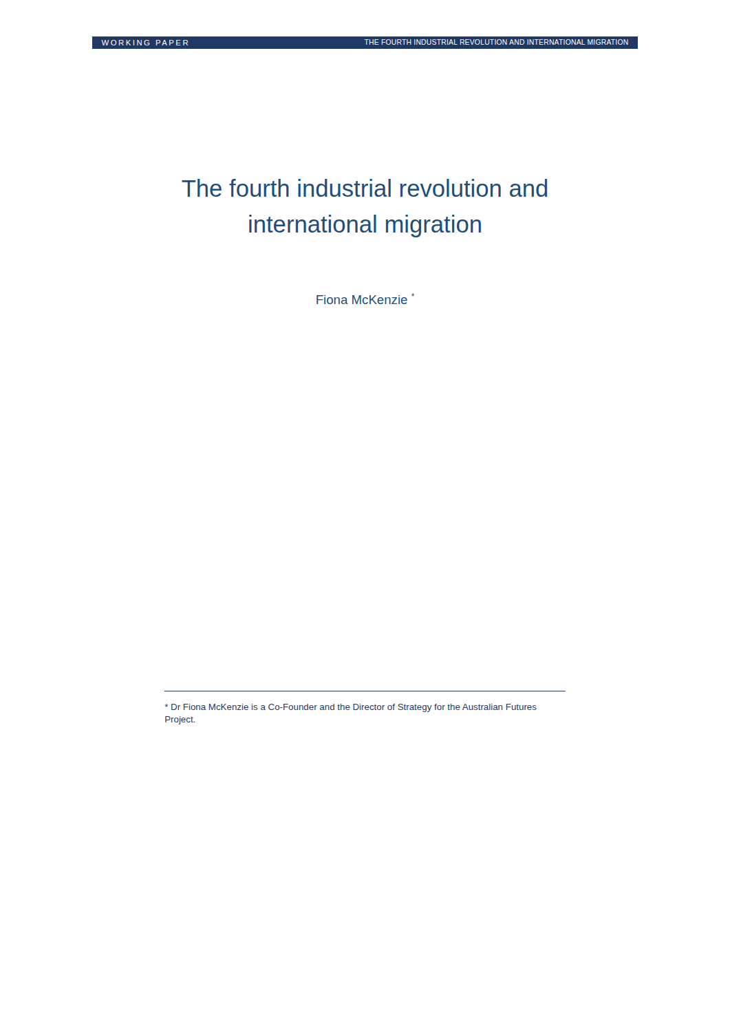WORKING PAPER
THE FOURTH INDUSTRIAL REVOLUTION AND INTERNATIONAL MIGRATION
The fourth industrial revolution and international migration
Fiona McKenzie *
* Dr Fiona McKenzie is a Co-Founder and the Director of Strategy for the Australian Futures Project.